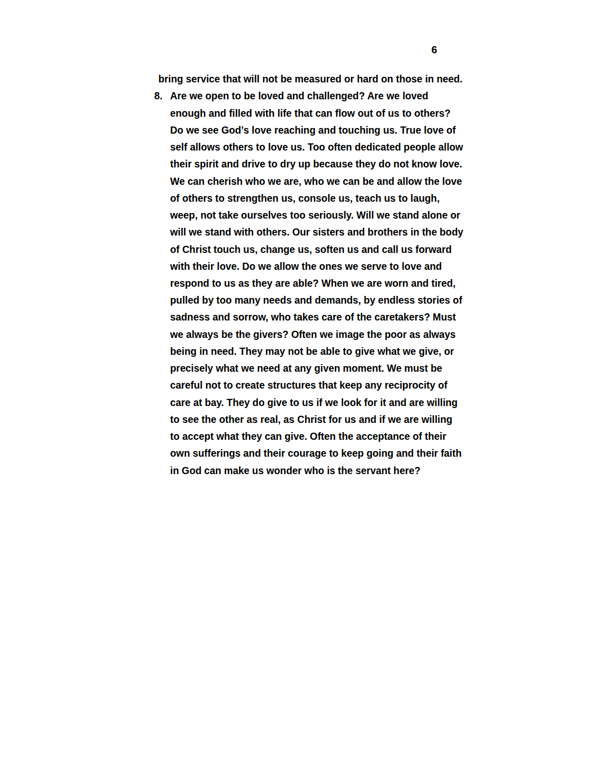6
bring service that will not be measured or hard on those in need.
Are we open to be loved and challenged? Are we loved enough and filled with life that can flow out of us to others? Do we see God’s love reaching and touching us. True love of self allows others to love us. Too often dedicated people allow their spirit and drive to dry up because they do not know love. We can cherish who we are, who we can be and allow the love of others to strengthen us, console us, teach us to laugh, weep, not take ourselves too seriously. Will we stand alone or will we stand with others. Our sisters and brothers in the body of Christ touch us, change us, soften us and call us forward with their love. Do we allow the ones we serve to love and respond to us as they are able? When we are worn and tired, pulled by too many needs and demands, by endless stories of sadness and sorrow, who takes care of the caretakers? Must we always be the givers? Often we image the poor as always being in need. They may not be able to give what we give, or precisely what we need at any given moment. We must be careful not to create structures that keep any reciprocity of care at bay. They do give to us if we look for it and are willing to see the other as real, as Christ for us and if we are willing to accept what they can give. Often the acceptance of their own sufferings and their courage to keep going and their faith in God can make us wonder who is the servant here?